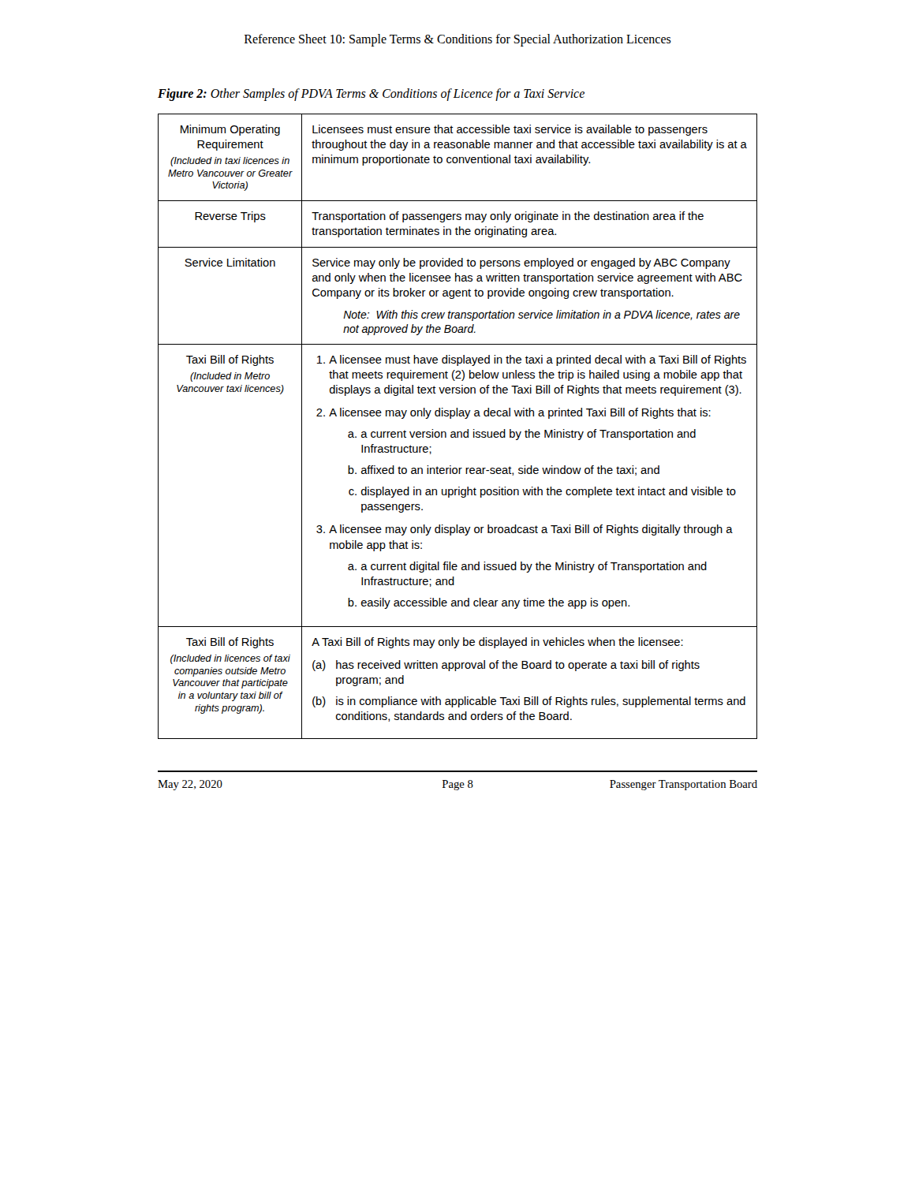Reference Sheet 10: Sample Terms & Conditions for Special Authorization Licences
Figure 2: Other Samples of PDVA Terms & Conditions of Licence for a Taxi Service
| Minimum Operating Requirement (Included in taxi licences in Metro Vancouver or Greater Victoria) | Licensees must ensure that accessible taxi service is available to passengers throughout the day in a reasonable manner and that accessible taxi availability is at a minimum proportionate to conventional taxi availability. |
| Reverse Trips | Transportation of passengers may only originate in the destination area if the transportation terminates in the originating area. |
| Service Limitation | Service may only be provided to persons employed or engaged by ABC Company and only when the licensee has a written transportation service agreement with ABC Company or its broker or agent to provide ongoing crew transportation. Note: With this crew transportation service limitation in a PDVA licence, rates are not approved by the Board. |
| Taxi Bill of Rights (Included in Metro Vancouver taxi licences) | A licensee must have displayed in the taxi a printed decal with a Taxi Bill of Rights that meets requirement (2) below unless the trip is hailed using a mobile app that displays a digital text version of the Taxi Bill of Rights that meets requirement (3). A licensee may only display a decal with a printed Taxi Bill of Rights that is: a current version and issued by the Ministry of Transportation and Infrastructure; affixed to an interior rear-seat, side window of the taxi; and displayed in an upright position with the complete text intact and visible to passengers. A licensee may only display or broadcast a Taxi Bill of Rights digitally through a mobile app that is: a current digital file and issued by the Ministry of Transportation and Infrastructure; and easily accessible and clear any time the app is open. |
| Taxi Bill of Rights (Included in licences of taxi companies outside Metro Vancouver that participate in a voluntary taxi bill of rights program). | A Taxi Bill of Rights may only be displayed in vehicles when the licensee: (a) has received written approval of the Board to operate a taxi bill of rights program; and (b) is in compliance with applicable Taxi Bill of Rights rules, supplemental terms and conditions, standards and orders of the Board. |
May 22, 2020
Page 8
Passenger Transportation Board